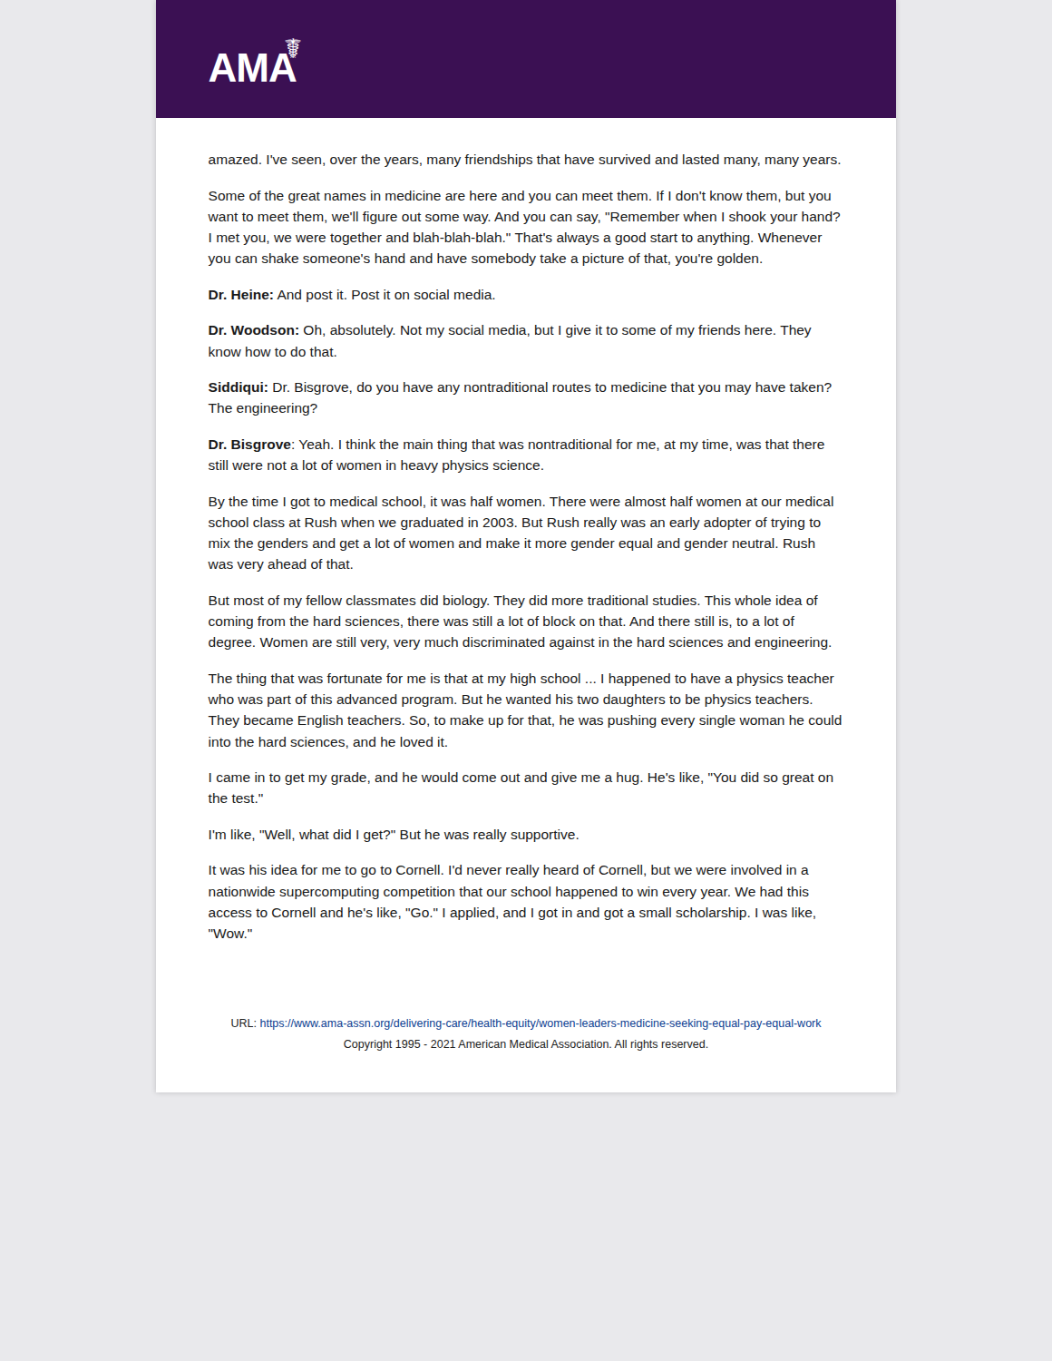AMA☤
amazed. I've seen, over the years, many friendships that have survived and lasted many, many years.
Some of the great names in medicine are here and you can meet them. If I don't know them, but you want to meet them, we'll figure out some way. And you can say, "Remember when I shook your hand? I met you, we were together and blah-blah-blah." That's always a good start to anything. Whenever you can shake someone's hand and have somebody take a picture of that, you're golden.
Dr. Heine: And post it. Post it on social media.
Dr. Woodson: Oh, absolutely. Not my social media, but I give it to some of my friends here. They know how to do that.
Siddiqui: Dr. Bisgrove, do you have any nontraditional routes to medicine that you may have taken? The engineering?
Dr. Bisgrove: Yeah. I think the main thing that was nontraditional for me, at my time, was that there still were not a lot of women in heavy physics science.
By the time I got to medical school, it was half women. There were almost half women at our medical school class at Rush when we graduated in 2003. But Rush really was an early adopter of trying to mix the genders and get a lot of women and make it more gender equal and gender neutral. Rush was very ahead of that.
But most of my fellow classmates did biology. They did more traditional studies. This whole idea of coming from the hard sciences, there was still a lot of block on that. And there still is, to a lot of degree. Women are still very, very much discriminated against in the hard sciences and engineering.
The thing that was fortunate for me is that at my high school ... I happened to have a physics teacher who was part of this advanced program. But he wanted his two daughters to be physics teachers. They became English teachers. So, to make up for that, he was pushing every single woman he could into the hard sciences, and he loved it.
I came in to get my grade, and he would come out and give me a hug. He's like, "You did so great on the test."
I'm like, "Well, what did I get?" But he was really supportive.
It was his idea for me to go to Cornell. I'd never really heard of Cornell, but we were involved in a nationwide supercomputing competition that our school happened to win every year. We had this access to Cornell and he's like, "Go." I applied, and I got in and got a small scholarship. I was like, "Wow."
URL: https://www.ama-assn.org/delivering-care/health-equity/women-leaders-medicine-seeking-equal-pay-equal-work
Copyright 1995 - 2021 American Medical Association. All rights reserved.